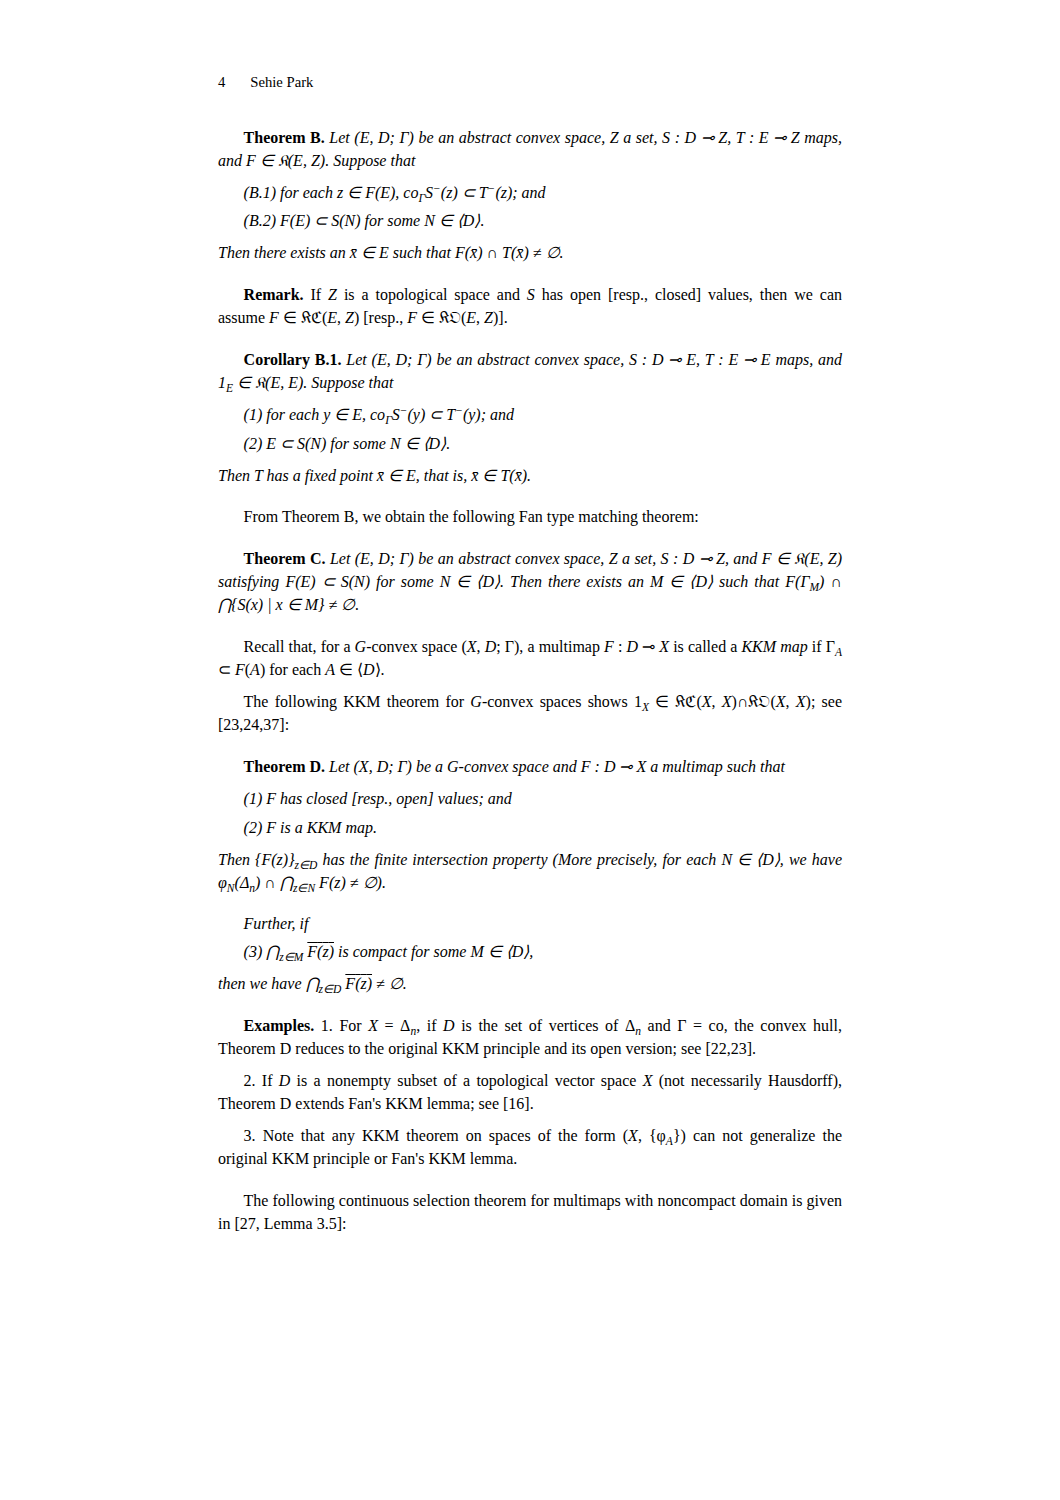4 Sehie Park
Theorem B. Let (E, D; Γ) be an abstract convex space, Z a set, S : D ⊸ Z, T : E ⊸ Z maps, and F ∈ 𝔎(E, Z). Suppose that
(B.1) for each z ∈ F(E), coΓS−(z) ⊂ T−(z); and
(B.2) F(E) ⊂ S(N) for some N ∈ ⟨D⟩.
Then there exists an x̄ ∈ E such that F(x̄) ∩ T(x̄) ≠ ∅.
Remark. If Z is a topological space and S has open [resp., closed] values, then we can assume F ∈ 𝔎ℭ(E, Z) [resp., F ∈ 𝔎𝔒(E, Z)].
Corollary B.1. Let (E, D; Γ) be an abstract convex space, S : D ⊸ E, T : E ⊸ E maps, and 1E ∈ 𝔎(E, E). Suppose that
(1) for each y ∈ E, coΓS−(y) ⊂ T−(y); and
(2) E ⊂ S(N) for some N ∈ ⟨D⟩.
Then T has a fixed point x̄ ∈ E, that is, x̄ ∈ T(x̄).
From Theorem B, we obtain the following Fan type matching theorem:
Theorem C. Let (E, D; Γ) be an abstract convex space, Z a set, S : D ⊸ Z, and F ∈ 𝔎(E, Z) satisfying F(E) ⊂ S(N) for some N ∈ ⟨D⟩. Then there exists an M ∈ ⟨D⟩ such that F(ΓM) ∩ ⋂{S(x) | x ∈ M} ≠ ∅.
Recall that, for a G-convex space (X, D; Γ), a multimap F : D ⊸ X is called a KKM map if ΓA ⊂ F(A) for each A ∈ ⟨D⟩.
The following KKM theorem for G-convex spaces shows 1X ∈ 𝔎ℭ(X, X)∩𝔎𝔒(X, X); see [23,24,37]:
Theorem D. Let (X, D; Γ) be a G-convex space and F : D ⊸ X a multimap such that
(1) F has closed [resp., open] values; and
(2) F is a KKM map.
Then {F(z)}z∈D has the finite intersection property (More precisely, for each N ∈ ⟨D⟩, we have φN(Δn) ∩ ⋂z∈N F(z) ≠ ∅).
Further, if
(3) ⋂z∈M F(z) is compact for some M ∈ ⟨D⟩,
then we have ⋂z∈D F(z) ≠ ∅.
Examples. 1. For X = Δn, if D is the set of vertices of Δn and Γ = co, the convex hull, Theorem D reduces to the original KKM principle and its open version; see [22,23].
2. If D is a nonempty subset of a topological vector space X (not necessarily Hausdorff), Theorem D extends Fan's KKM lemma; see [16].
3. Note that any KKM theorem on spaces of the form (X, {φA}) can not generalize the original KKM principle or Fan's KKM lemma.
The following continuous selection theorem for multimaps with noncompact domain is given in [27, Lemma 3.5]: